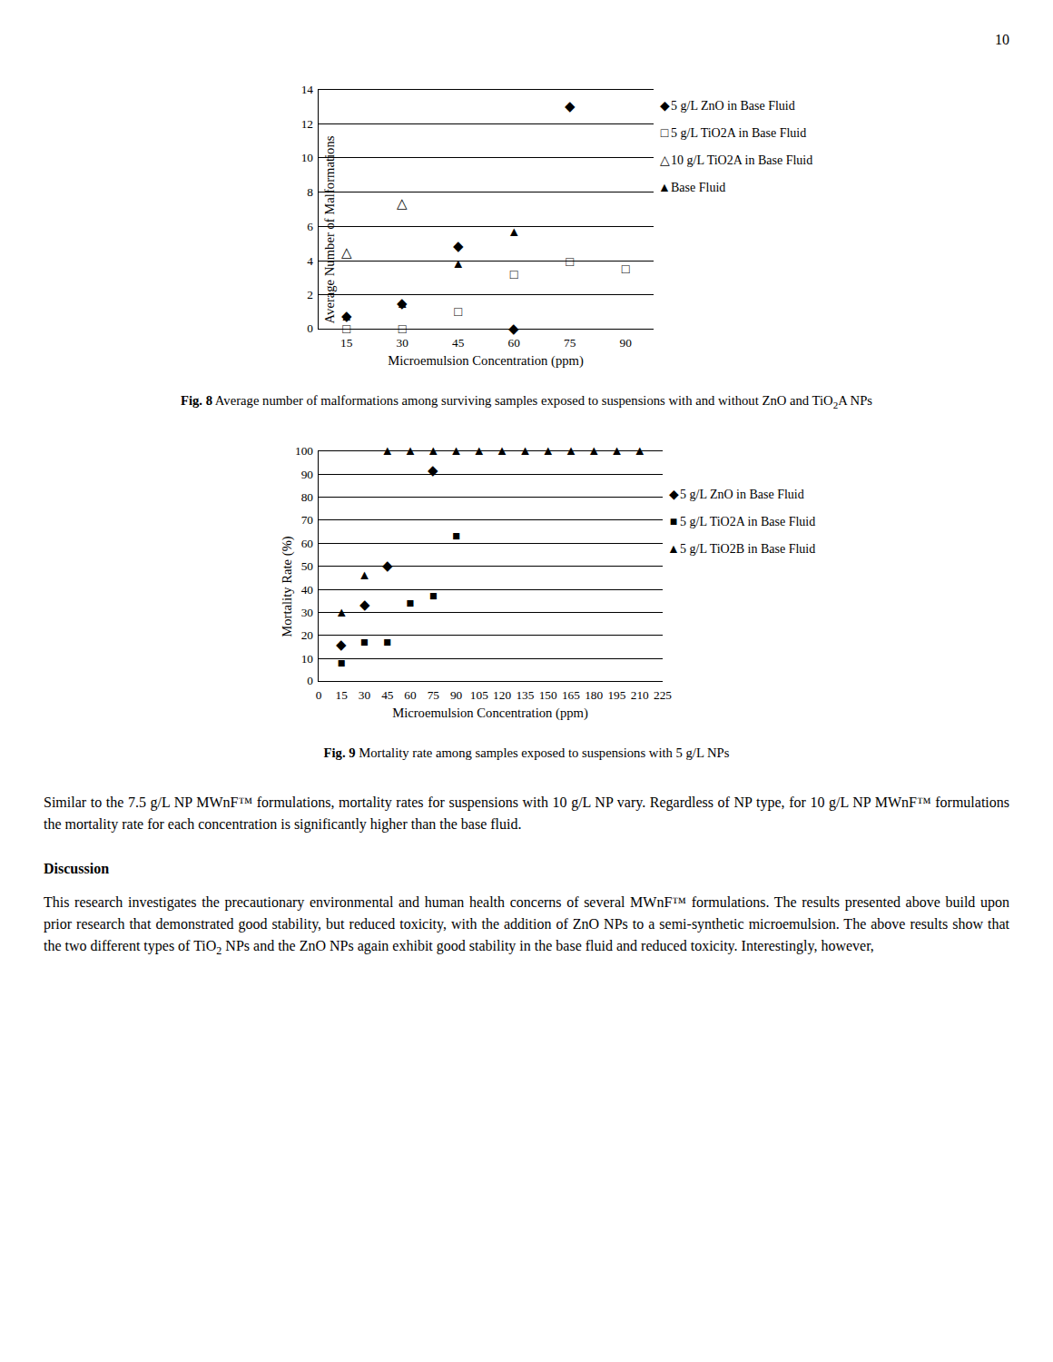10
Average Number of Malformations
14
12
10
8
6
4
2
0
15
30
45
60
75
90
◆
◆
◆
◆
◆
□
□
□
□
□
□
△
△
▲
▲
▲
▲
Microemulsion Concentration (ppm)
◆5 g/L ZnO in Base Fluid
□5 g/L TiO2A in Base Fluid
△10 g/L TiO2A in Base Fluid
▲Base Fluid
Fig. 8 Average number of malformations among surviving samples exposed to suspensions with and without ZnO and TiO2A NPs
Mortality Rate (%)
100
90
80
70
60
50
40
30
20
10
0
0
15
30
45
60
75
90
105
120
135
150
165
180
195
210
225
◆
◆
◆
◆
■
■
■
■
■
■
▲
▲
▲
▲
▲
▲
▲
▲
▲
▲
▲
▲
▲
▲
Microemulsion Concentration (ppm)
◆5 g/L ZnO in Base Fluid
■5 g/L TiO2A in Base Fluid
▲5 g/L TiO2B in Base Fluid
Fig. 9 Mortality rate among samples exposed to suspensions with 5 g/L NPs
Similar to the 7.5 g/L NP MWnF™ formulations, mortality rates for suspensions with 10 g/L NP vary. Regardless of NP type, for 10 g/L NP MWnF™ formulations the mortality rate for each concentration is significantly higher than the base fluid.
Discussion
This research investigates the precautionary environmental and human health concerns of several MWnF™ formulations. The results presented above build upon prior research that demonstrated good stability, but reduced toxicity, with the addition of ZnO NPs to a semi-synthetic microemulsion. The above results show that the two different types of TiO2 NPs and the ZnO NPs again exhibit good stability in the base fluid and reduced toxicity. Interestingly, however,